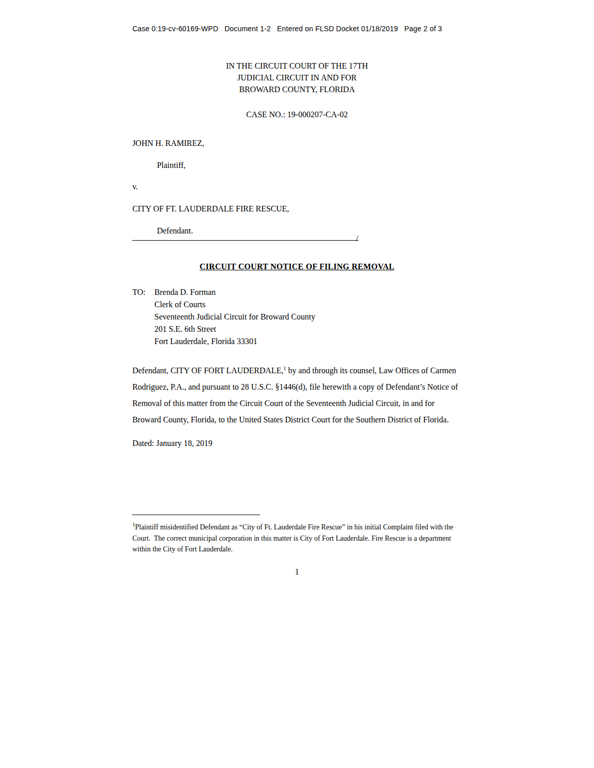Case 0:19-cv-60169-WPD Document 1-2 Entered on FLSD Docket 01/18/2019 Page 2 of 3
IN THE CIRCUIT COURT OF THE 17TH
JUDICIAL CIRCUIT IN AND FOR
BROWARD COUNTY, FLORIDA
CASE NO.: 19-000207-CA-02
JOHN H. RAMIREZ,
Plaintiff,
v.
CITY OF FT. LAUDERDALE FIRE RESCUE,
Defendant.
/
CIRCUIT COURT NOTICE OF FILING REMOVAL
TO: Brenda D. Forman
Clerk of Courts
Seventeenth Judicial Circuit for Broward County
201 S.E. 6th Street
Fort Lauderdale, Florida 33301
Defendant, CITY OF FORT LAUDERDALE,1 by and through its counsel, Law Offices of Carmen Rodriguez, P.A., and pursuant to 28 U.S.C. §1446(d), file herewith a copy of Defendant’s Notice of Removal of this matter from the Circuit Court of the Seventeenth Judicial Circuit, in and for Broward County, Florida, to the United States District Court for the Southern District of Florida.
Dated: January 18, 2019
1Plaintiff misidentified Defendant as “City of Ft. Lauderdale Fire Rescue” in his initial Complaint filed with the Court. The correct municipal corporation in this matter is City of Fort Lauderdale. Fire Rescue is a department within the City of Fort Lauderdale.
1